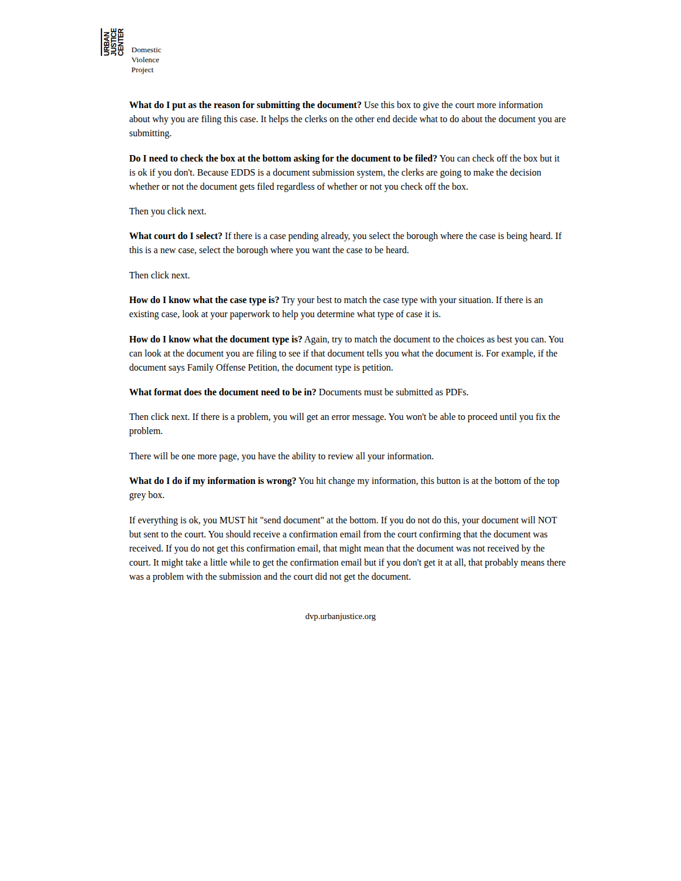URBAN JUSTICE CENTER
Domestic
Violence
Project
What do I put as the reason for submitting the document? Use this box to give the court more information about why you are filing this case. It helps the clerks on the other end decide what to do about the document you are submitting.
Do I need to check the box at the bottom asking for the document to be filed? You can check off the box but it is ok if you don't. Because EDDS is a document submission system, the clerks are going to make the decision whether or not the document gets filed regardless of whether or not you check off the box.
Then you click next.
What court do I select? If there is a case pending already, you select the borough where the case is being heard. If this is a new case, select the borough where you want the case to be heard.
Then click next.
How do I know what the case type is? Try your best to match the case type with your situation. If there is an existing case, look at your paperwork to help you determine what type of case it is.
How do I know what the document type is? Again, try to match the document to the choices as best you can. You can look at the document you are filing to see if that document tells you what the document is. For example, if the document says Family Offense Petition, the document type is petition.
What format does the document need to be in? Documents must be submitted as PDFs.
Then click next. If there is a problem, you will get an error message. You won't be able to proceed until you fix the problem.
There will be one more page, you have the ability to review all your information.
What do I do if my information is wrong? You hit change my information, this button is at the bottom of the top grey box.
If everything is ok, you MUST hit "send document" at the bottom. If you do not do this, your document will NOT but sent to the court. You should receive a confirmation email from the court confirming that the document was received. If you do not get this confirmation email, that might mean that the document was not received by the court. It might take a little while to get the confirmation email but if you don't get it at all, that probably means there was a problem with the submission and the court did not get the document.
dvp.urbanjustice.org